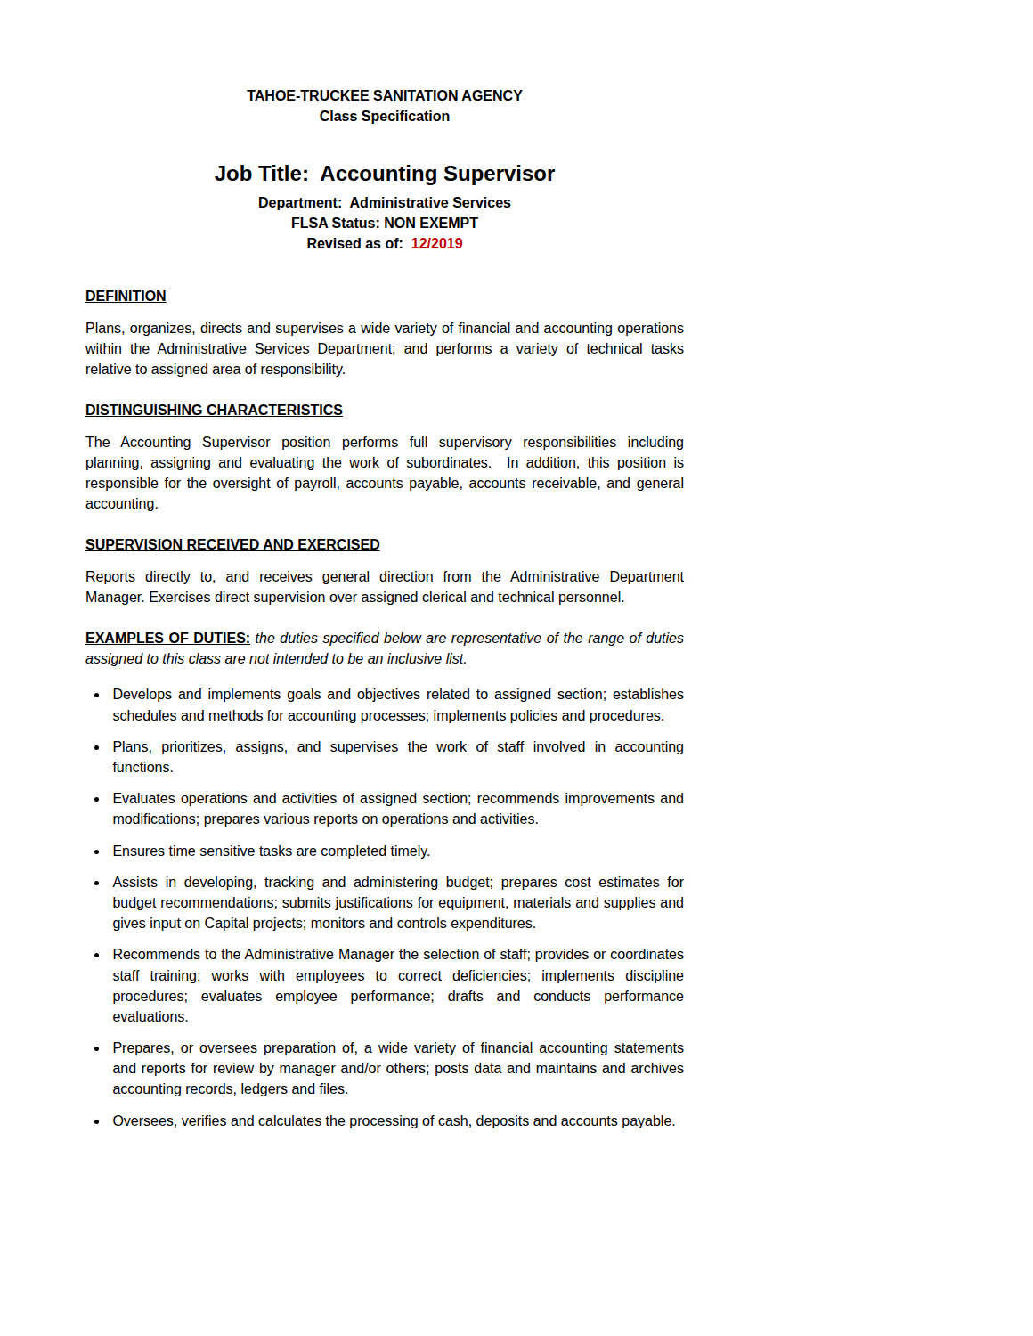TAHOE-TRUCKEE SANITATION AGENCY Class Specification
Job Title: Accounting Supervisor Department: Administrative Services FLSA Status: NON EXEMPT Revised as of: 12/2019
Definition
Plans, organizes, directs and supervises a wide variety of financial and accounting operations within the Administrative Services Department; and performs a variety of technical tasks relative to assigned area of responsibility.
Distinguishing Characteristics
The Accounting Supervisor position performs full supervisory responsibilities including planning, assigning and evaluating the work of subordinates. In addition, this position is responsible for the oversight of payroll, accounts payable, accounts receivable, and general accounting.
Supervision Received and Exercised
Reports directly to, and receives general direction from the Administrative Department Manager. Exercises direct supervision over assigned clerical and technical personnel.
Examples of Duties: the duties specified below are representative of the range of duties assigned to this class are not intended to be an inclusive list.
Develops and implements goals and objectives related to assigned section; establishes schedules and methods for accounting processes; implements policies and procedures.
Plans, prioritizes, assigns, and supervises the work of staff involved in accounting functions.
Evaluates operations and activities of assigned section; recommends improvements and modifications; prepares various reports on operations and activities.
Ensures time sensitive tasks are completed timely.
Assists in developing, tracking and administering budget; prepares cost estimates for budget recommendations; submits justifications for equipment, materials and supplies and gives input on Capital projects; monitors and controls expenditures.
Recommends to the Administrative Manager the selection of staff; provides or coordinates staff training; works with employees to correct deficiencies; implements discipline procedures; evaluates employee performance; drafts and conducts performance evaluations.
Prepares, or oversees preparation of, a wide variety of financial accounting statements and reports for review by manager and/or others; posts data and maintains and archives accounting records, ledgers and files.
Oversees, verifies and calculates the processing of cash, deposits and accounts payable.